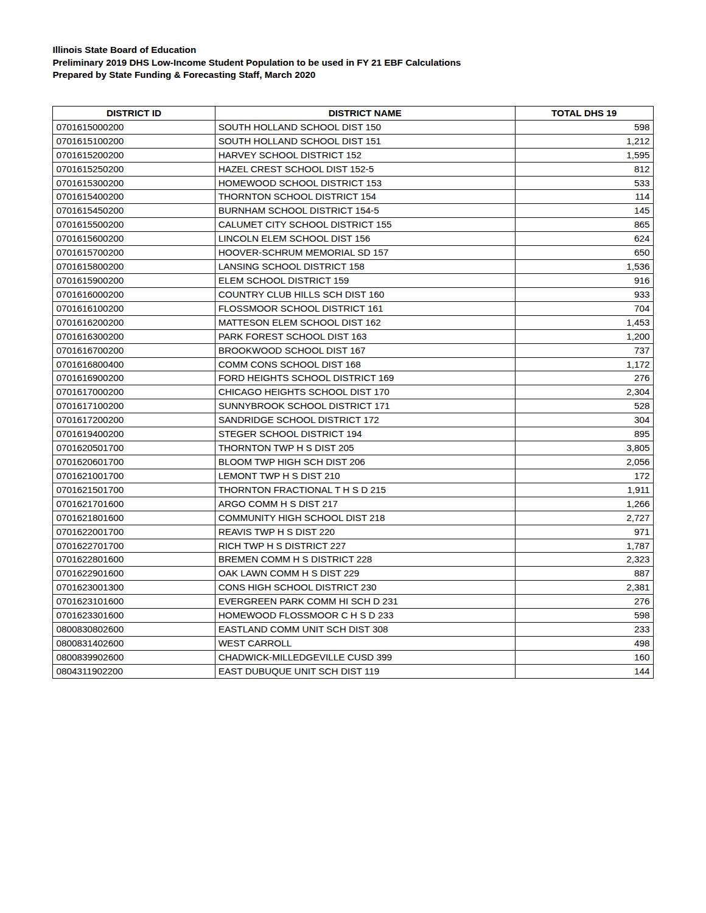Illinois State Board of Education
Preliminary 2019 DHS Low-Income Student Population to be used in FY 21 EBF Calculations
Prepared by State Funding & Forecasting Staff, March 2020
| DISTRICT ID | DISTRICT NAME | TOTAL DHS 19 |
| --- | --- | --- |
| 0701615000200 | SOUTH HOLLAND SCHOOL DIST 150 | 598 |
| 0701615100200 | SOUTH HOLLAND SCHOOL DIST 151 | 1,212 |
| 0701615200200 | HARVEY SCHOOL DISTRICT 152 | 1,595 |
| 0701615250200 | HAZEL CREST SCHOOL DIST 152-5 | 812 |
| 0701615300200 | HOMEWOOD SCHOOL DISTRICT 153 | 533 |
| 0701615400200 | THORNTON SCHOOL DISTRICT 154 | 114 |
| 0701615450200 | BURNHAM SCHOOL DISTRICT 154-5 | 145 |
| 0701615500200 | CALUMET CITY SCHOOL DISTRICT 155 | 865 |
| 0701615600200 | LINCOLN ELEM SCHOOL DIST 156 | 624 |
| 0701615700200 | HOOVER-SCHRUM MEMORIAL SD 157 | 650 |
| 0701615800200 | LANSING SCHOOL DISTRICT 158 | 1,536 |
| 0701615900200 | ELEM SCHOOL DISTRICT 159 | 916 |
| 0701616000200 | COUNTRY CLUB HILLS SCH DIST 160 | 933 |
| 0701616100200 | FLOSSMOOR SCHOOL DISTRICT 161 | 704 |
| 0701616200200 | MATTESON ELEM SCHOOL DIST 162 | 1,453 |
| 0701616300200 | PARK FOREST SCHOOL DIST 163 | 1,200 |
| 0701616700200 | BROOKWOOD SCHOOL DIST 167 | 737 |
| 0701616800400 | COMM CONS SCHOOL DIST 168 | 1,172 |
| 0701616900200 | FORD HEIGHTS SCHOOL DISTRICT 169 | 276 |
| 0701617000200 | CHICAGO HEIGHTS SCHOOL DIST 170 | 2,304 |
| 0701617100200 | SUNNYBROOK SCHOOL DISTRICT 171 | 528 |
| 0701617200200 | SANDRIDGE SCHOOL DISTRICT 172 | 304 |
| 0701619400200 | STEGER SCHOOL DISTRICT 194 | 895 |
| 0701620501700 | THORNTON TWP H S DIST 205 | 3,805 |
| 0701620601700 | BLOOM TWP HIGH SCH DIST 206 | 2,056 |
| 0701621001700 | LEMONT TWP H S DIST 210 | 172 |
| 0701621501700 | THORNTON FRACTIONAL T H S D 215 | 1,911 |
| 0701621701600 | ARGO COMM H S DIST 217 | 1,266 |
| 0701621801600 | COMMUNITY HIGH SCHOOL DIST 218 | 2,727 |
| 0701622001700 | REAVIS TWP H S DIST 220 | 971 |
| 0701622701700 | RICH TWP H S DISTRICT 227 | 1,787 |
| 0701622801600 | BREMEN COMM H S DISTRICT 228 | 2,323 |
| 0701622901600 | OAK LAWN COMM H S DIST 229 | 887 |
| 0701623001300 | CONS HIGH SCHOOL DISTRICT 230 | 2,381 |
| 0701623101600 | EVERGREEN PARK COMM HI SCH D 231 | 276 |
| 0701623301600 | HOMEWOOD FLOSSMOOR C H S D 233 | 598 |
| 0800830802600 | EASTLAND COMM UNIT SCH DIST 308 | 233 |
| 0800831402600 | WEST CARROLL | 498 |
| 0800839902600 | CHADWICK-MILLEDGEVILLE CUSD 399 | 160 |
| 0804311902200 | EAST DUBUQUE UNIT SCH DIST 119 | 144 |